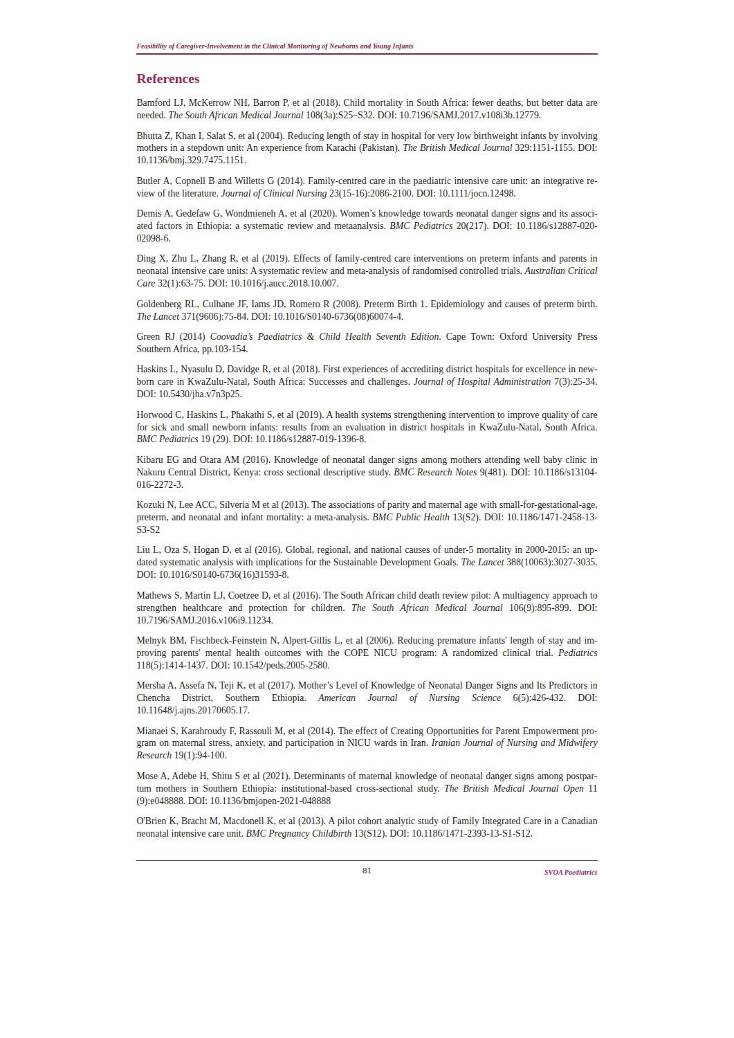Feasibility of Caregiver-Involvement in the Clinical Monitoring of Newborns and Young Infants
References
Bamford LJ, McKerrow NH, Barron P, et al (2018). Child mortality in South Africa: fewer deaths, but better data are needed. The South African Medical Journal 108(3a):S25–S32. DOI: 10.7196/SAMJ.2017.v108i3b.12779.
Bhutta Z, Khan I, Salat S, et al (2004). Reducing length of stay in hospital for very low birthweight infants by involving mothers in a stepdown unit: An experience from Karachi (Pakistan). The British Medical Journal 329:1151-1155. DOI: 10.1136/bmj.329.7475.1151.
Butler A, Copnell B and Willetts G (2014). Family-centred care in the paediatric intensive care unit: an integrative review of the literature. Journal of Clinical Nursing 23(15-16):2086-2100. DOI: 10.1111/jocn.12498.
Demis A, Gedefaw G, Wondmieneh A, et al (2020). Women’s knowledge towards neonatal danger signs and its associated factors in Ethiopia: a systematic review and metaanalysis. BMC Pediatrics 20(217). DOI: 10.1186/s12887-020-02098-6.
Ding X, Zhu L, Zhang R, et al (2019). Effects of family-centred care interventions on preterm infants and parents in neonatal intensive care units: A systematic review and meta-analysis of randomised controlled trials. Australian Critical Care 32(1):63-75. DOI: 10.1016/j.aucc.2018.10.007.
Goldenberg RL, Culhane JF, Iams JD, Romero R (2008). Preterm Birth 1. Epidemiology and causes of preterm birth. The Lancet 371(9606):75-84. DOI: 10.1016/S0140-6736(08)60074-4.
Green RJ (2014) Coovadia’s Paediatrics & Child Health Seventh Edition. Cape Town: Oxford University Press Southern Africa, pp.103-154.
Haskins L, Nyasulu D, Davidge R, et al (2018). First experiences of accrediting district hospitals for excellence in newborn care in KwaZulu-Natal, South Africa: Successes and challenges. Journal of Hospital Administration 7(3):25-34. DOI: 10.5430/jha.v7n3p25.
Horwood C, Haskins L, Phakathi S, et al (2019). A health systems strengthening intervention to improve quality of care for sick and small newborn infants: results from an evaluation in district hospitals in KwaZulu-Natal, South Africa. BMC Pediatrics 19 (29). DOI: 10.1186/s12887-019-1396-8.
Kibaru EG and Otara AM (2016). Knowledge of neonatal danger signs among mothers attending well baby clinic in Nakuru Central District, Kenya: cross sectional descriptive study. BMC Research Notes 9(481). DOI: 10.1186/s13104-016-2272-3.
Kozuki N, Lee ACC, Silveria M et al (2013). The associations of parity and maternal age with small-for-gestational-age, preterm, and neonatal and infant mortality: a meta-analysis. BMC Public Health 13(S2). DOI: 10.1186/1471-2458-13-S3-S2
Liu L, Oza S, Hogan D, et al (2016). Global, regional, and national causes of under-5 mortality in 2000-2015: an updated systematic analysis with implications for the Sustainable Development Goals. The Lancet 388(10063):3027-3035. DOI: 10.1016/S0140-6736(16)31593-8.
Mathews S, Martin LJ, Coetzee D, et al (2016). The South African child death review pilot: A multiagency approach to strengthen healthcare and protection for children. The South African Medical Journal 106(9):895-899. DOI: 10.7196/SAMJ.2016.v106i9.11234.
Melnyk BM, Fischbeck-Feinstein N, Alpert-Gillis L, et al (2006). Reducing premature infants' length of stay and improving parents' mental health outcomes with the COPE NICU program: A randomized clinical trial. Pediatrics 118(5):1414-1437. DOI: 10.1542/peds.2005-2580.
Mersha A, Assefa N, Teji K, et al (2017). Mother’s Level of Knowledge of Neonatal Danger Signs and Its Predictors in Chencha District, Southern Ethiopia. American Journal of Nursing Science 6(5):426-432. DOI: 10.11648/j.ajns.20170605.17.
Mianaei S, Karahroudy F, Rassouli M, et al (2014). The effect of Creating Opportunities for Parent Empowerment program on maternal stress, anxiety, and participation in NICU wards in Iran. Iranian Journal of Nursing and Midwifery Research 19(1):94-100.
Mose A, Adebe H, Shitu S et al (2021). Determinants of maternal knowledge of neonatal danger signs among postpartum mothers in Southern Ethiopia: institutional-based cross-sectional study. The British Medical Journal Open 11 (9):e048888. DOI: 10.1136/bmjopen-2021-048888
O'Brien K, Bracht M, Macdonell K, et al (2013). A pilot cohort analytic study of Family Integrated Care in a Canadian neonatal intensive care unit. BMC Pregnancy Childbirth 13(S12). DOI: 10.1186/1471-2393-13-S1-S12.
81 SVOA Paediatrics